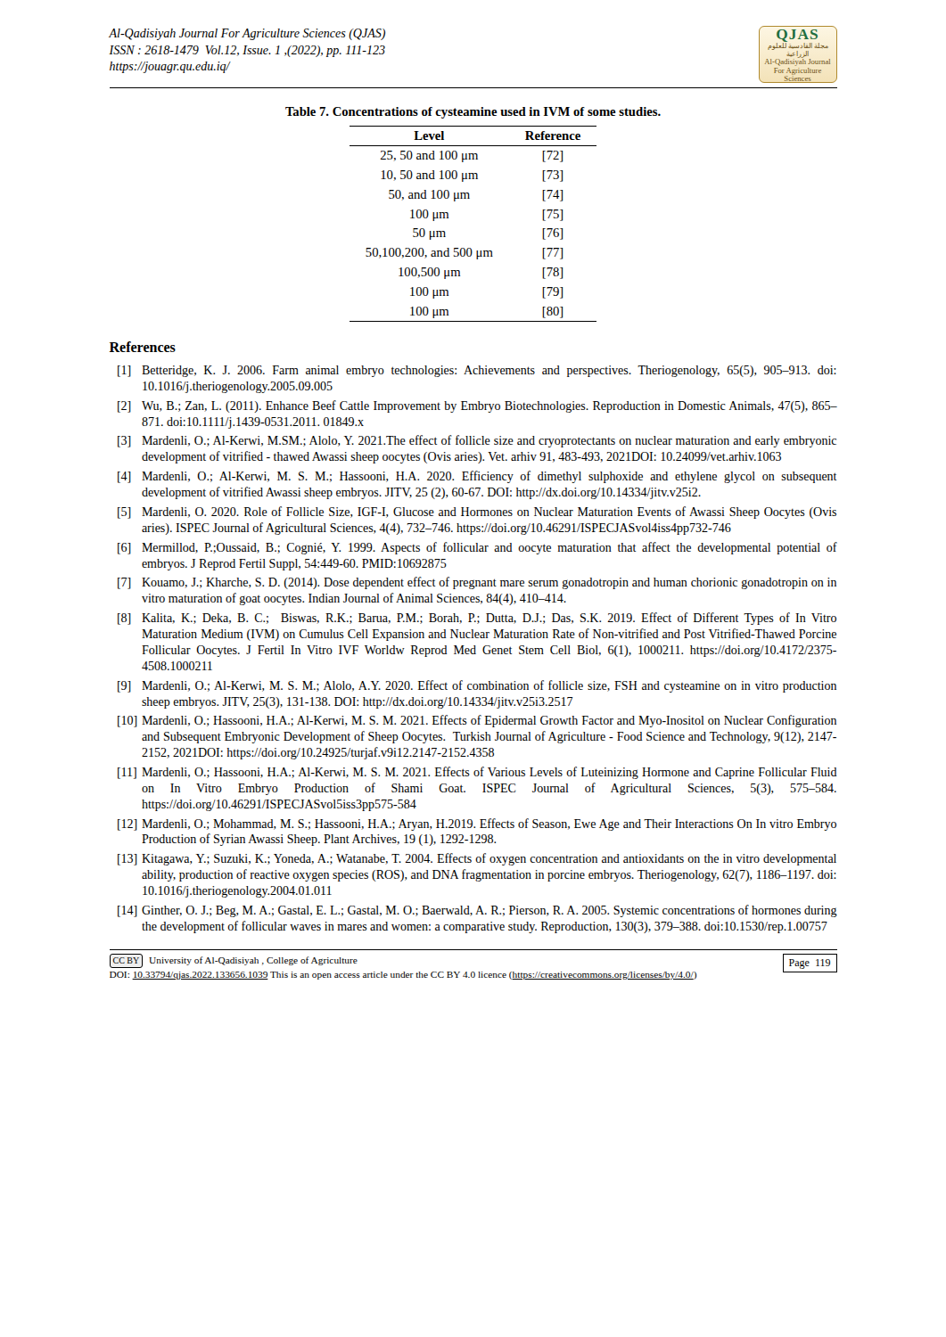Al-Qadisiyah Journal For Agriculture Sciences (QJAS)
ISSN : 2618-1479 Vol.12, Issue. 1 ,(2022), pp. 111-123
https://jouagr.qu.edu.iq/
QJAS
مجلة القادسية للعلوم الزراعية
Al-Qadisiyah Journal For Agriculture Sciences
Table 7. Concentrations of cysteamine used in IVM of some studies.
| Level | Reference |
| --- | --- |
| 25, 50 and 100 μm | [72] |
| 10, 50 and 100 μm | [73] |
| 50, and 100 μm | [74] |
| 100 μm | [75] |
| 50 μm | [76] |
| 50,100,200, and 500 μm | [77] |
| 100,500 μm | [78] |
| 100 μm | [79] |
| 100 μm | [80] |
References
Betteridge, K. J. 2006. Farm animal embryo technologies: Achievements and perspectives. Theriogenology, 65(5), 905–913. doi: 10.1016/j.theriogenology.2005.09.005
Wu, B.; Zan, L. (2011). Enhance Beef Cattle Improvement by Embryo Biotechnologies. Reproduction in Domestic Animals, 47(5), 865–871. doi:10.1111/j.1439-0531.2011. 01849.x
Mardenli, O.; Al-Kerwi, M.SM.; Alolo, Y. 2021.The effect of follicle size and cryoprotectants on nuclear maturation and early embryonic development of vitrified - thawed Awassi sheep oocytes (Ovis aries). Vet. arhiv 91, 483-493, 2021DOI: 10.24099/vet.arhiv.1063
Mardenli, O.; Al-Kerwi, M. S. M.; Hassooni, H.A. 2020. Efficiency of dimethyl sulphoxide and ethylene glycol on subsequent development of vitrified Awassi sheep embryos. JITV, 25 (2), 60-67. DOI: http://dx.doi.org/10.14334/jitv.v25i2.
Mardenli, O. 2020. Role of Follicle Size, IGF-I, Glucose and Hormones on Nuclear Maturation Events of Awassi Sheep Oocytes (Ovis aries). ISPEC Journal of Agricultural Sciences, 4(4), 732–746. https://doi.org/10.46291/ISPECJASvol4iss4pp732-746
Mermillod, P.;Oussaid, B.; Cognié, Y. 1999. Aspects of follicular and oocyte maturation that affect the developmental potential of embryos. J Reprod Fertil Suppl, 54:449-60. PMID:10692875
Kouamo, J.; Kharche, S. D. (2014). Dose dependent effect of pregnant mare serum gonadotropin and human chorionic gonadotropin on in vitro maturation of goat oocytes. Indian Journal of Animal Sciences, 84(4), 410–414.
Kalita, K.; Deka, B. C.; Biswas, R.K.; Barua, P.M.; Borah, P.; Dutta, D.J.; Das, S.K. 2019. Effect of Different Types of In Vitro Maturation Medium (IVM) on Cumulus Cell Expansion and Nuclear Maturation Rate of Non-vitrified and Post Vitrified-Thawed Porcine Follicular Oocytes. J Fertil In Vitro IVF Worldw Reprod Med Genet Stem Cell Biol, 6(1), 1000211. https://doi.org/10.4172/2375-4508.1000211
Mardenli, O.; Al-Kerwi, M. S. M.; Alolo, A.Y. 2020. Effect of combination of follicle size, FSH and cysteamine on in vitro production sheep embryos. JITV, 25(3), 131-138. DOI: http://dx.doi.org/10.14334/jitv.v25i3.2517
Mardenli, O.; Hassooni, H.A.; Al-Kerwi, M. S. M. 2021. Effects of Epidermal Growth Factor and Myo-Inositol on Nuclear Configuration and Subsequent Embryonic Development of Sheep Oocytes. Turkish Journal of Agriculture - Food Science and Technology, 9(12), 2147-2152, 2021DOI: https://doi.org/10.24925/turjaf.v9i12.2147-2152.4358
Mardenli, O.; Hassooni, H.A.; Al-Kerwi, M. S. M. 2021. Effects of Various Levels of Luteinizing Hormone and Caprine Follicular Fluid on In Vitro Embryo Production of Shami Goat. ISPEC Journal of Agricultural Sciences, 5(3), 575–584. https://doi.org/10.46291/ISPECJASvol5iss3pp575-584
Mardenli, O.; Mohammad, M. S.; Hassooni, H.A.; Aryan, H.2019. Effects of Season, Ewe Age and Their Interactions On In vitro Embryo Production of Syrian Awassi Sheep. Plant Archives, 19 (1), 1292-1298.
Kitagawa, Y.; Suzuki, K.; Yoneda, A.; Watanabe, T. 2004. Effects of oxygen concentration and antioxidants on the in vitro developmental ability, production of reactive oxygen species (ROS), and DNA fragmentation in porcine embryos. Theriogenology, 62(7), 1186–1197. doi: 10.1016/j.theriogenology.2004.01.011
Ginther, O. J.; Beg, M. A.; Gastal, E. L.; Gastal, M. O.; Baerwald, A. R.; Pierson, R. A. 2005. Systemic concentrations of hormones during the development of follicular waves in mares and women: a comparative study. Reproduction, 130(3), 379–388. doi:10.1530/rep.1.00757
CC BY University of Al-Qadisiyah , College of Agriculture
DOI: 10.33794/qjas.2022.133656.1039 This is an open access article under the CC BY 4.0 licence (https://creativecommons.org/licenses/by/4.0/)
Page 119